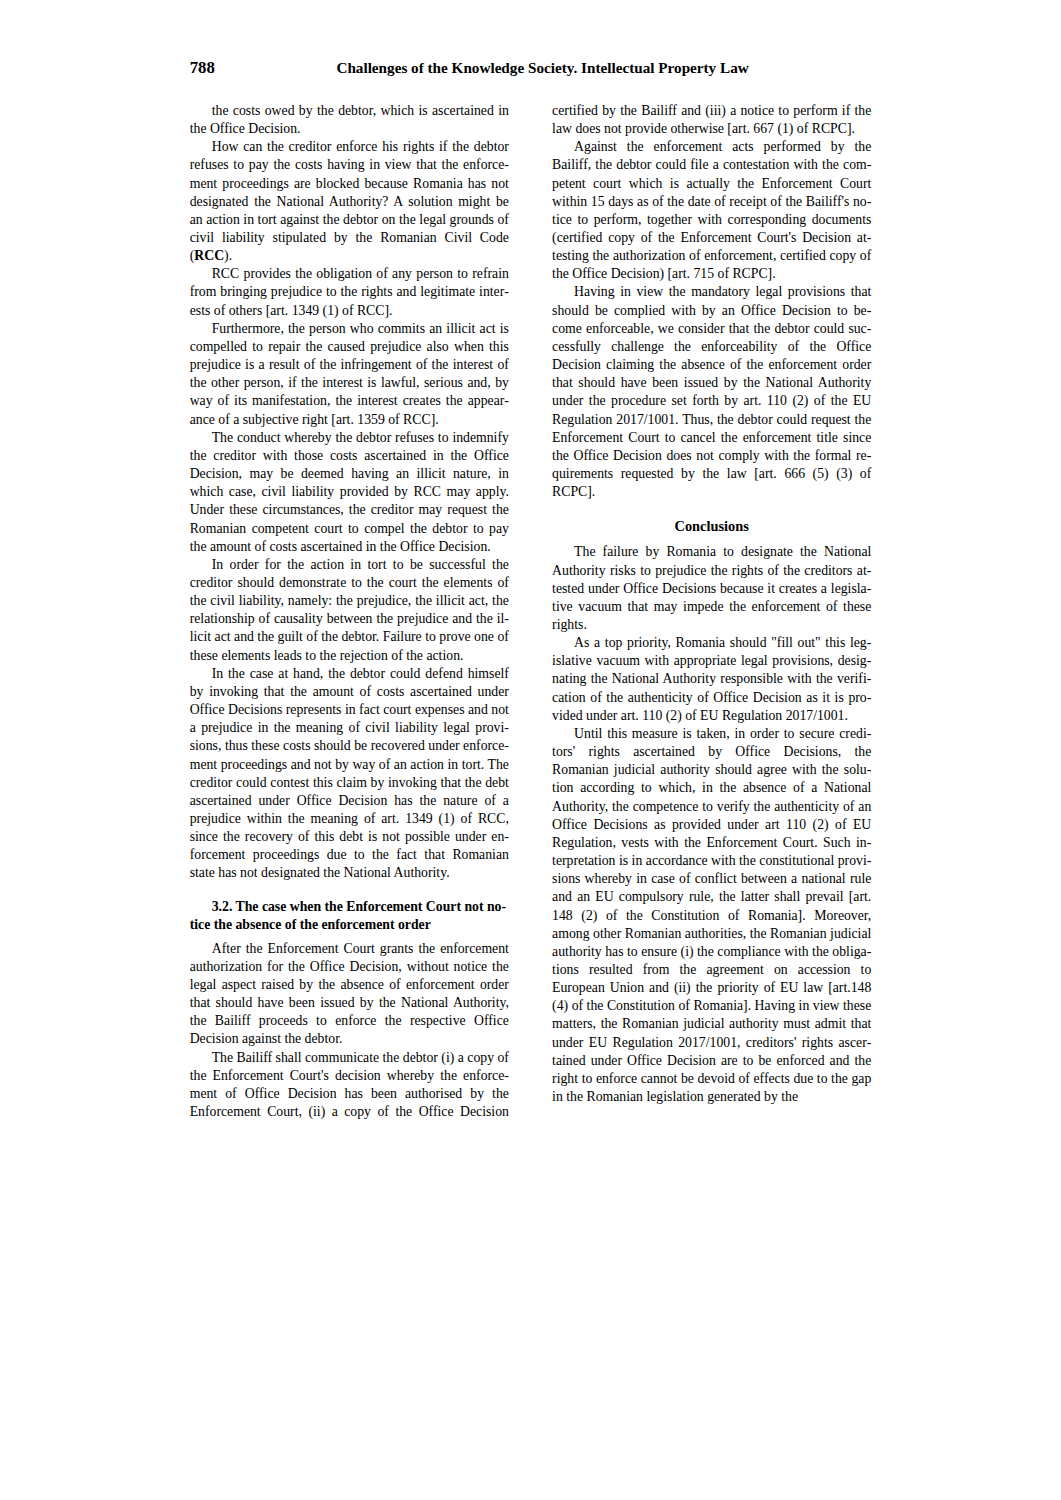788 Challenges of the Knowledge Society. Intellectual Property Law
the costs owed by the debtor, which is ascertained in the Office Decision.
How can the creditor enforce his rights if the debtor refuses to pay the costs having in view that the enforcement proceedings are blocked because Romania has not designated the National Authority? A solution might be an action in tort against the debtor on the legal grounds of civil liability stipulated by the Romanian Civil Code (RCC).
RCC provides the obligation of any person to refrain from bringing prejudice to the rights and legitimate interests of others [art. 1349 (1) of RCC].
Furthermore, the person who commits an illicit act is compelled to repair the caused prejudice also when this prejudice is a result of the infringement of the interest of the other person, if the interest is lawful, serious and, by way of its manifestation, the interest creates the appearance of a subjective right [art. 1359 of RCC].
The conduct whereby the debtor refuses to indemnify the creditor with those costs ascertained in the Office Decision, may be deemed having an illicit nature, in which case, civil liability provided by RCC may apply. Under these circumstances, the creditor may request the Romanian competent court to compel the debtor to pay the amount of costs ascertained in the Office Decision.
In order for the action in tort to be successful the creditor should demonstrate to the court the elements of the civil liability, namely: the prejudice, the illicit act, the relationship of causality between the prejudice and the illicit act and the guilt of the debtor. Failure to prove one of these elements leads to the rejection of the action.
In the case at hand, the debtor could defend himself by invoking that the amount of costs ascertained under Office Decisions represents in fact court expenses and not a prejudice in the meaning of civil liability legal provisions, thus these costs should be recovered under enforcement proceedings and not by way of an action in tort. The creditor could contest this claim by invoking that the debt ascertained under Office Decision has the nature of a prejudice within the meaning of art. 1349 (1) of RCC, since the recovery of this debt is not possible under enforcement proceedings due to the fact that Romanian state has not designated the National Authority.
3.2. The case when the Enforcement Court not notice the absence of the enforcement order
After the Enforcement Court grants the enforcement authorization for the Office Decision, without notice the legal aspect raised by the absence of enforcement order that should have been issued by the National Authority, the Bailiff proceeds to enforce the respective Office Decision against the debtor.
The Bailiff shall communicate the debtor (i) a copy of the Enforcement Court's decision whereby the enforcement of Office Decision has been authorised by the Enforcement Court, (ii) a copy of the Office Decision certified by the Bailiff and (iii) a notice to perform if the law does not provide otherwise [art. 667 (1) of RCPC].
Against the enforcement acts performed by the Bailiff, the debtor could file a contestation with the competent court which is actually the Enforcement Court within 15 days as of the date of receipt of the Bailiff's notice to perform, together with corresponding documents (certified copy of the Enforcement Court's Decision attesting the authorization of enforcement, certified copy of the Office Decision) [art. 715 of RCPC].
Having in view the mandatory legal provisions that should be complied with by an Office Decision to become enforceable, we consider that the debtor could successfully challenge the enforceability of the Office Decision claiming the absence of the enforcement order that should have been issued by the National Authority under the procedure set forth by art. 110 (2) of the EU Regulation 2017/1001. Thus, the debtor could request the Enforcement Court to cancel the enforcement title since the Office Decision does not comply with the formal requirements requested by the law [art. 666 (5) (3) of RCPC].
Conclusions
The failure by Romania to designate the National Authority risks to prejudice the rights of the creditors attested under Office Decisions because it creates a legislative vacuum that may impede the enforcement of these rights.
As a top priority, Romania should "fill out" this legislative vacuum with appropriate legal provisions, designating the National Authority responsible with the verification of the authenticity of Office Decision as it is provided under art. 110 (2) of EU Regulation 2017/1001.
Until this measure is taken, in order to secure creditors' rights ascertained by Office Decisions, the Romanian judicial authority should agree with the solution according to which, in the absence of a National Authority, the competence to verify the authenticity of an Office Decisions as provided under art 110 (2) of EU Regulation, vests with the Enforcement Court. Such interpretation is in accordance with the constitutional provisions whereby in case of conflict between a national rule and an EU compulsory rule, the latter shall prevail [art. 148 (2) of the Constitution of Romania]. Moreover, among other Romanian authorities, the Romanian judicial authority has to ensure (i) the compliance with the obligations resulted from the agreement on accession to European Union and (ii) the priority of EU law [art.148 (4) of the Constitution of Romania]. Having in view these matters, the Romanian judicial authority must admit that under EU Regulation 2017/1001, creditors' rights ascertained under Office Decision are to be enforced and the right to enforce cannot be devoid of effects due to the gap in the Romanian legislation generated by the